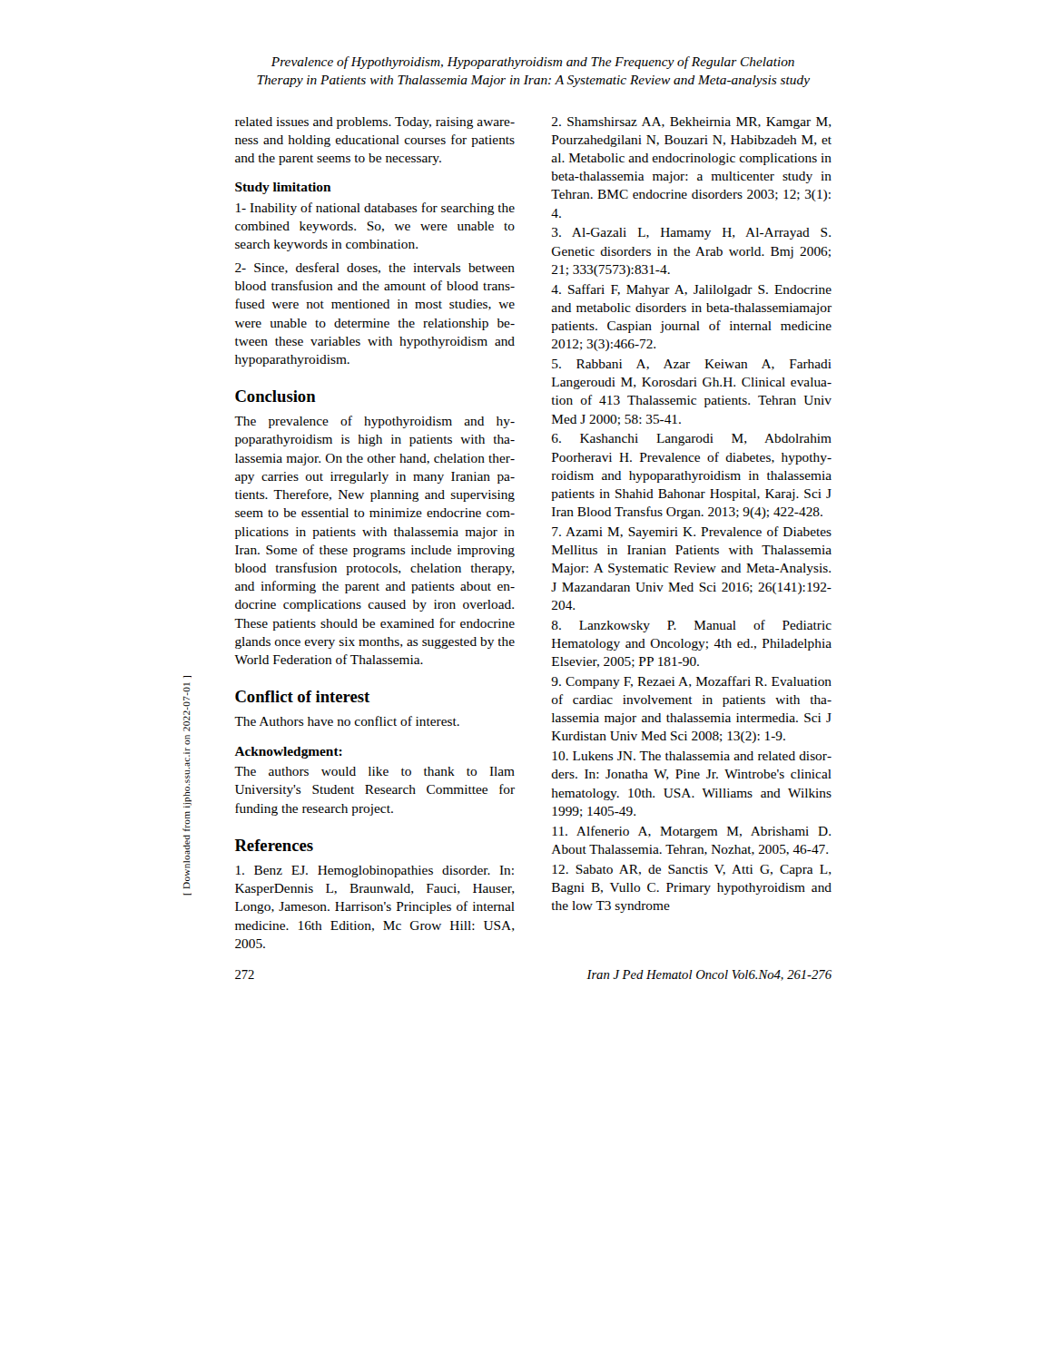[ Downloaded from ijpho.ssu.ac.ir on 2022-07-01 ]
Prevalence of Hypothyroidism, Hypoparathyroidism and The Frequency of Regular Chelation
Therapy in Patients with Thalassemia Major in Iran: A Systematic Review and Meta-analysis study
related issues and problems. Today, raising awareness and holding educational courses for patients and the parent seems to be necessary.
Study limitation
1- Inability of national databases for searching the combined keywords. So, we were unable to search keywords in combination.
2- Since, desferal doses, the intervals between blood transfusion and the amount of blood transfused were not mentioned in most studies, we were unable to determine the relationship between these variables with hypothyroidism and hypoparathyroidism.
Conclusion
The prevalence of hypothyroidism and hypoparathyroidism is high in patients with thalassemia major. On the other hand, chelation therapy carries out irregularly in many Iranian patients. Therefore, New planning and supervising seem to be essential to minimize endocrine complications in patients with thalassemia major in Iran. Some of these programs include improving blood transfusion protocols, chelation therapy, and informing the parent and patients about endocrine complications caused by iron overload. These patients should be examined for endocrine glands once every six months, as suggested by the World Federation of Thalassemia.
Conflict of interest
The Authors have no conflict of interest.
Acknowledgment:
The authors would like to thank to Ilam University's Student Research Committee for funding the research project.
References
1. Benz EJ. Hemoglobinopathies disorder. In: KasperDennis L, Braunwald, Fauci, Hauser, Longo, Jameson. Harrison's Principles of internal medicine. 16th Edition, Mc Grow Hill: USA, 2005.
2. Shamshirsaz AA, Bekheirnia MR, Kamgar M, Pourzahedgilani N, Bouzari N, Habibzadeh M, et al. Metabolic and endocrinologic complications in beta-thalassemia major: a multicenter study in Tehran. BMC endocrine disorders 2003; 12; 3(1): 4.
3. Al-Gazali L, Hamamy H, Al-Arrayad S. Genetic disorders in the Arab world. Bmj 2006; 21; 333(7573):831-4.
4. Saffari F, Mahyar A, Jalilolgadr S. Endocrine and metabolic disorders in beta-thalassemiamajor patients. Caspian journal of internal medicine 2012; 3(3):466-72.
5. Rabbani A, Azar Keiwan A, Farhadi Langeroudi M, Korosdari Gh.H. Clinical evaluation of 413 Thalassemic patients. Tehran Univ Med J 2000; 58: 35-41.
6. Kashanchi Langarodi M, Abdolrahim Poorheravi H. Prevalence of diabetes, hypothyroidism and hypoparathyroidism in thalassemia patients in Shahid Bahonar Hospital, Karaj. Sci J Iran Blood Transfus Organ. 2013; 9(4); 422-428.
7. Azami M, Sayemiri K. Prevalence of Diabetes Mellitus in Iranian Patients with Thalassemia Major: A Systematic Review and Meta-Analysis. J Mazandaran Univ Med Sci 2016; 26(141):192-204.
8. Lanzkowsky P. Manual of Pediatric Hematology and Oncology; 4th ed., Philadelphia Elsevier, 2005; PP 181-90.
9. Company F, Rezaei A, Mozaffari R. Evaluation of cardiac involvement in patients with thalassemia major and thalassemia intermedia. Sci J Kurdistan Univ Med Sci 2008; 13(2): 1-9.
10. Lukens JN. The thalassemia and related disorders. In: Jonatha W, Pine Jr. Wintrobe's clinical hematology. 10th. USA. Williams and Wilkins 1999; 1405-49.
11. Alfenerio A, Motargem M, Abrishami D. About Thalassemia. Tehran, Nozhat, 2005, 46-47.
12. Sabato AR, de Sanctis V, Atti G, Capra L, Bagni B, Vullo C. Primary hypothyroidism and the low T3 syndrome
272 Iran J Ped Hematol Oncol Vol6.No4, 261-276